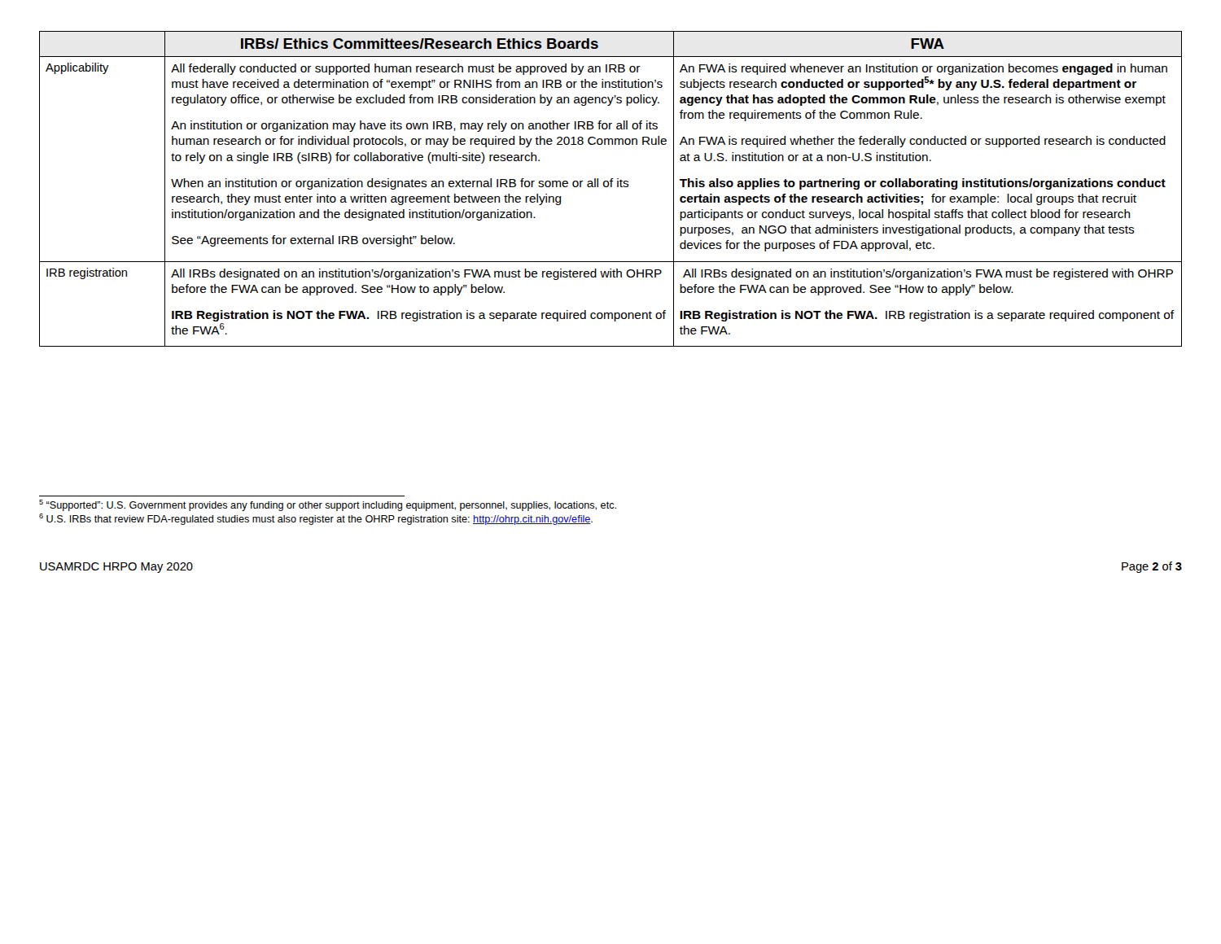| | IRBs/ Ethics Committees/Research Ethics Boards | FWA |
| --- | --- | --- |
| Applicability | All federally conducted or supported human research must be approved by an IRB or must have received a determination of “exempt” or RNIHS from an IRB or the institution’s regulatory office, or otherwise be excluded from IRB consideration by an agency’s policy. An institution or organization may have its own IRB, may rely on another IRB for all of its human research or for individual protocols, or may be required by the 2018 Common Rule to rely on a single IRB (sIRB) for collaborative (multi-site) research. When an institution or organization designates an external IRB for some or all of its research, they must enter into a written agreement between the relying institution/organization and the designated institution/organization. See “Agreements for external IRB oversight” below. | An FWA is required whenever an Institution or organization becomes engaged in human subjects research conducted or supported 5 * by any U.S. federal department or agency that has adopted the Common Rule , unless the research is otherwise exempt from the requirements of the Common Rule. An FWA is required whether the federally conducted or supported research is conducted at a U.S. institution or at a non-U.S institution. This also applies to partnering or collaborating institutions/organizations conduct certain aspects of the research activities; for example: local groups that recruit participants or conduct surveys, local hospital staffs that collect blood for research purposes, an NGO that administers investigational products, a company that tests devices for the purposes of FDA approval, etc. |
| IRB registration | All IRBs designated on an institution’s/organization’s FWA must be registered with OHRP before the FWA can be approved. See “How to apply” below. IRB Registration is NOT the FWA. IRB registration is a separate required component of the FWA 6 . | All IRBs designated on an institution’s/organization’s FWA must be registered with OHRP before the FWA can be approved. See “How to apply” below. IRB Registration is NOT the FWA. IRB registration is a separate required component of the FWA. |
5 “Supported”: U.S. Government provides any funding or other support including equipment, personnel, supplies, locations, etc.
6 U.S. IRBs that review FDA-regulated studies must also register at the OHRP registration site: http://ohrp.cit.nih.gov/efile.
USAMRDC HRPO May 2020
Page 2 of 3